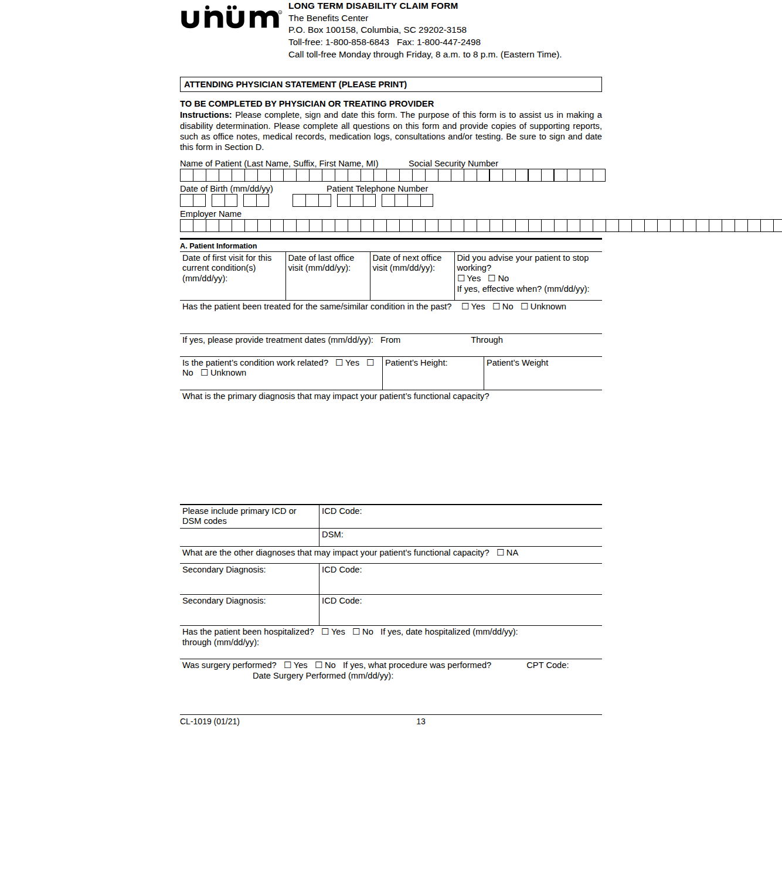R
LONG TERM DISABILITY CLAIM FORM
The Benefits Center
P.O. Box 100158, Columbia, SC 29202-3158
Toll-free: 1-800-858-6843 Fax: 1-800-447-2498
Call toll-free Monday through Friday, 8 a.m. to 8 p.m. (Eastern Time).
ATTENDING PHYSICIAN STATEMENT (PLEASE PRINT)
TO BE COMPLETED BY PHYSICIAN OR TREATING PROVIDER
Instructions: Please complete, sign and date this form. The purpose of this form is to assist us in making a disability determination. Please complete all questions on this form and provide copies of supporting reports, such as office notes, medical records, medication logs, consultations and/or testing. Be sure to sign and date this form in Section D.
Name of Patient (Last Name, Suffix, First Name, MI)
Social Security Number
Date of Birth (mm/dd/yy)
Patient Telephone Number
Employer Name
A. Patient Information
| Date of first visit for this current condition(s) (mm/dd/yy): | Date of last office visit (mm/dd/yy): | Date of next office visit (mm/dd/yy): | Did you advise your patient to stop working? ☐ Yes ☐ No If yes, effective when? (mm/dd/yy): |
| Has the patient been treated for the same/similar condition in the past? ☐ Yes ☐ No ☐ Unknown |
| If yes, please provide treatment dates (mm/dd/yy): From Through |
| Is the patient’s condition work related? ☐ Yes ☐ No ☐ Unknown | Patient’s Height: | Patient’s Weight |
| What is the primary diagnosis that may impact your patient’s functional capacity? |
| Please include primary ICD or DSM codes | ICD Code: |
| | DSM: |
| What are the other diagnoses that may impact your patient’s functional capacity? ☐ NA |
| Secondary Diagnosis: | ICD Code: |
| Secondary Diagnosis: | ICD Code: |
| Has the patient been hospitalized? ☐ Yes ☐ No If yes, date hospitalized (mm/dd/yy): through (mm/dd/yy): |
| Was surgery performed? ☐ Yes ☐ No If yes, what procedure was performed? CPT Code: Date Surgery Performed (mm/dd/yy): |
CL-1019 (01/21)
13